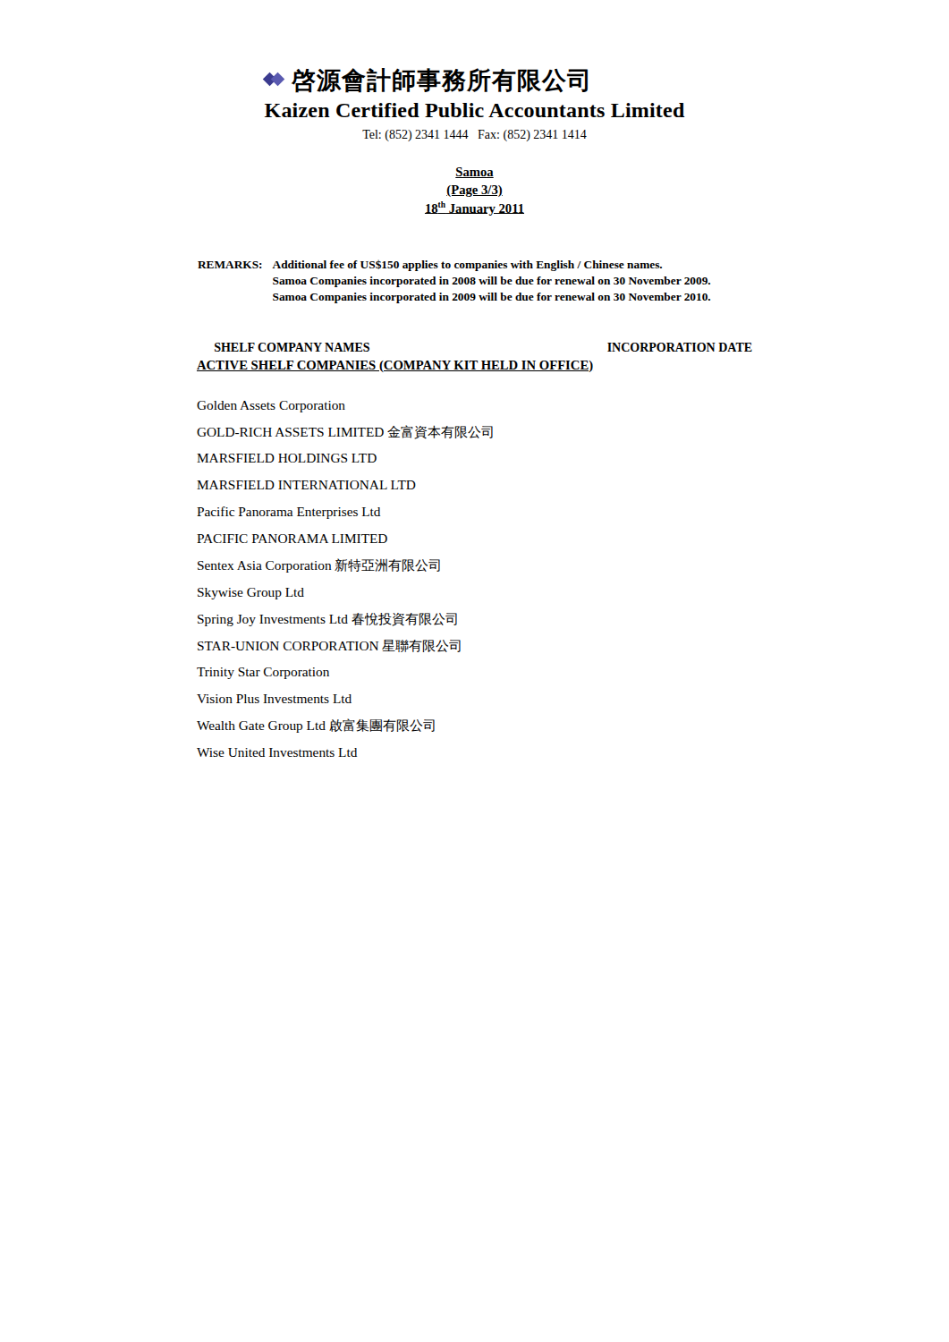啓源會計師事務所有限公司
Kaizen Certified Public Accountants Limited
Tel: (852) 2341 1444 Fax: (852) 2341 1414
Samoa
(Page 3/3)
18th January 2011
| REMARKS: | Additional fee of US$150 applies to companies with English / Chinese names. Samoa Companies incorporated in 2008 will be due for renewal on 30 November 2009. Samoa Companies incorporated in 2009 will be due for renewal on 30 November 2010. |
SHELF COMPANY NAMES INCORPORATION DATE
ACTIVE SHELF COMPANIES (COMPANY KIT HELD IN OFFICE)
Golden Assets Corporation
GOLD-RICH ASSETS LIMITED 金富資本有限公司
MARSFIELD HOLDINGS LTD
MARSFIELD INTERNATIONAL LTD
Pacific Panorama Enterprises Ltd
PACIFIC PANORAMA LIMITED
Sentex Asia Corporation 新特亞洲有限公司
Skywise Group Ltd
Spring Joy Investments Ltd 春悅投資有限公司
STAR-UNION CORPORATION 星聯有限公司
Trinity Star Corporation
Vision Plus Investments Ltd
Wealth Gate Group Ltd 啟富集團有限公司
Wise United Investments Ltd